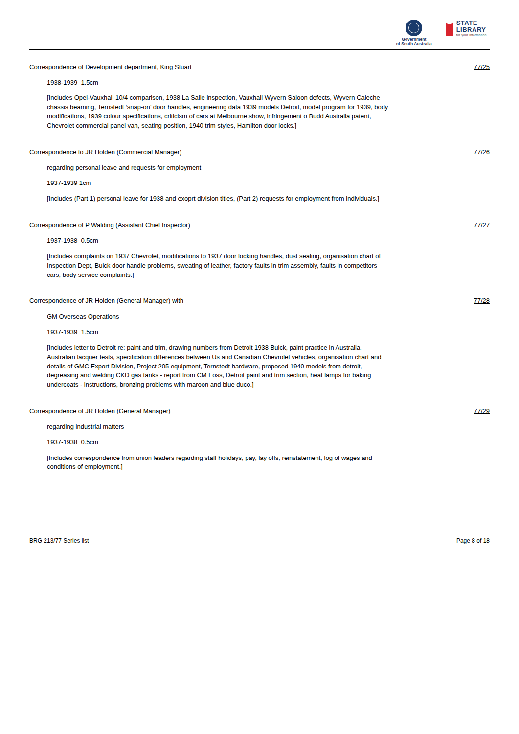Government
of South Australia
STATE
LIBRARY
for your information...
Correspondence of Development department, King Stuart
1938-1939 1.5cm
[Includes Opel-Vauxhall 10/4 comparison, 1938 La Salle inspection, Vauxhall Wyvern Saloon defects, Wyvern Caleche chassis beaming, Ternstedt ‘snap-on’ door handles, engineering data 1939 models Detroit, model program for 1939, body modifications, 1939 colour specifications, criticism of cars at Melbourne show, infringement o Budd Australia patent, Chevrolet commercial panel van, seating position, 1940 trim styles, Hamilton door locks.]
77/25
Correspondence to JR Holden (Commercial Manager)
regarding personal leave and requests for employment
1937-1939 1cm
[Includes (Part 1) personal leave for 1938 and exoprt division titles, (Part 2) requests for employment from individuals.]
77/26
Correspondence of P Walding (Assistant Chief Inspector)
1937-1938 0.5cm
[Includes complaints on 1937 Chevrolet, modifications to 1937 door locking handles, dust sealing, organisation chart of Inspection Dept, Buick door handle problems, sweating of leather, factory faults in trim assembly, faults in competitors cars, body service complaints.]
77/27
Correspondence of JR Holden (General Manager) with
GM Overseas Operations
1937-1939 1.5cm
[Includes letter to Detroit re: paint and trim, drawing numbers from Detroit 1938 Buick, paint practice in Australia, Australian lacquer tests, specification differences between Us and Canadian Chevrolet vehicles, organisation chart and details of GMC Export Division, Project 205 equipment, Ternstedt hardware, proposed 1940 models from detroit, degreasing and welding CKD gas tanks - report from CM Foss, Detroit paint and trim section, heat lamps for baking undercoats - instructions, bronzing problems with maroon and blue duco.]
77/28
Correspondence of JR Holden (General Manager)
regarding industrial matters
1937-1938 0.5cm
[Includes correspondence from union leaders regarding staff holidays, pay, lay offs, reinstatement, log of wages and conditions of employment.]
77/29
BRG 213/77 Series list
Page 8 of 18